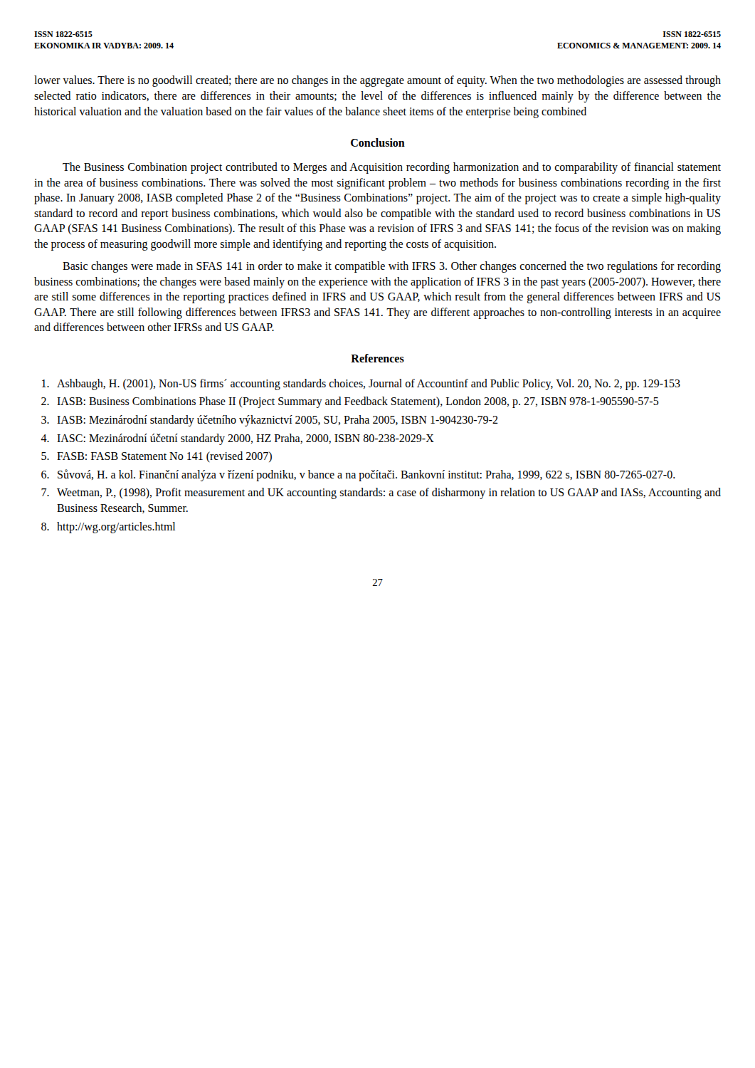ISSN 1822-6515 ISSN 1822-6515
EKONOMIKA IR VADYBA: 2009. 14 ECONOMICS & MANAGEMENT: 2009. 14
lower values. There is no goodwill created; there are no changes in the aggregate amount of equity. When the two methodologies are assessed through selected ratio indicators, there are differences in their amounts; the level of the differences is influenced mainly by the difference between the historical valuation and the valuation based on the fair values of the balance sheet items of the enterprise being combined
Conclusion
The Business Combination project contributed to Merges and Acquisition recording harmonization and to comparability of financial statement in the area of business combinations. There was solved the most significant problem – two methods for business combinations recording in the first phase. In January 2008, IASB completed Phase 2 of the “Business Combinations” project. The aim of the project was to create a simple high-quality standard to record and report business combinations, which would also be compatible with the standard used to record business combinations in US GAAP (SFAS 141 Business Combinations). The result of this Phase was a revision of IFRS 3 and SFAS 141; the focus of the revision was on making the process of measuring goodwill more simple and identifying and reporting the costs of acquisition.
Basic changes were made in SFAS 141 in order to make it compatible with IFRS 3. Other changes concerned the two regulations for recording business combinations; the changes were based mainly on the experience with the application of IFRS 3 in the past years (2005-2007). However, there are still some differences in the reporting practices defined in IFRS and US GAAP, which result from the general differences between IFRS and US GAAP. There are still following differences between IFRS3 and SFAS 141. They are different approaches to non-controlling interests in an acquiree and differences between other IFRSs and US GAAP.
References
Ashbaugh, H. (2001), Non-US firms´ accounting standards choices, Journal of Accountinf and Public Policy, Vol. 20, No. 2, pp. 129-153
IASB: Business Combinations Phase II (Project Summary and Feedback Statement), London 2008, p. 27, ISBN 978-1-905590-57-5
IASB: Mezinárodní standardy účetního výkaznictví 2005, SU, Praha 2005, ISBN 1-904230-79-2
IASC: Mezinárodní účetní standardy 2000, HZ Praha, 2000, ISBN 80-238-2029-X
FASB: FASB Statement No 141 (revised 2007)
Sůvová, H. a kol. Finanční analýza v řízení podniku, v bance a na počítači. Bankovní institut: Praha, 1999, 622 s, ISBN 80-7265-027-0.
Weetman, P., (1998), Profit measurement and UK accounting standards: a case of disharmony in relation to US GAAP and IASs, Accounting and Business Research, Summer.
http://wg.org/articles.html
27